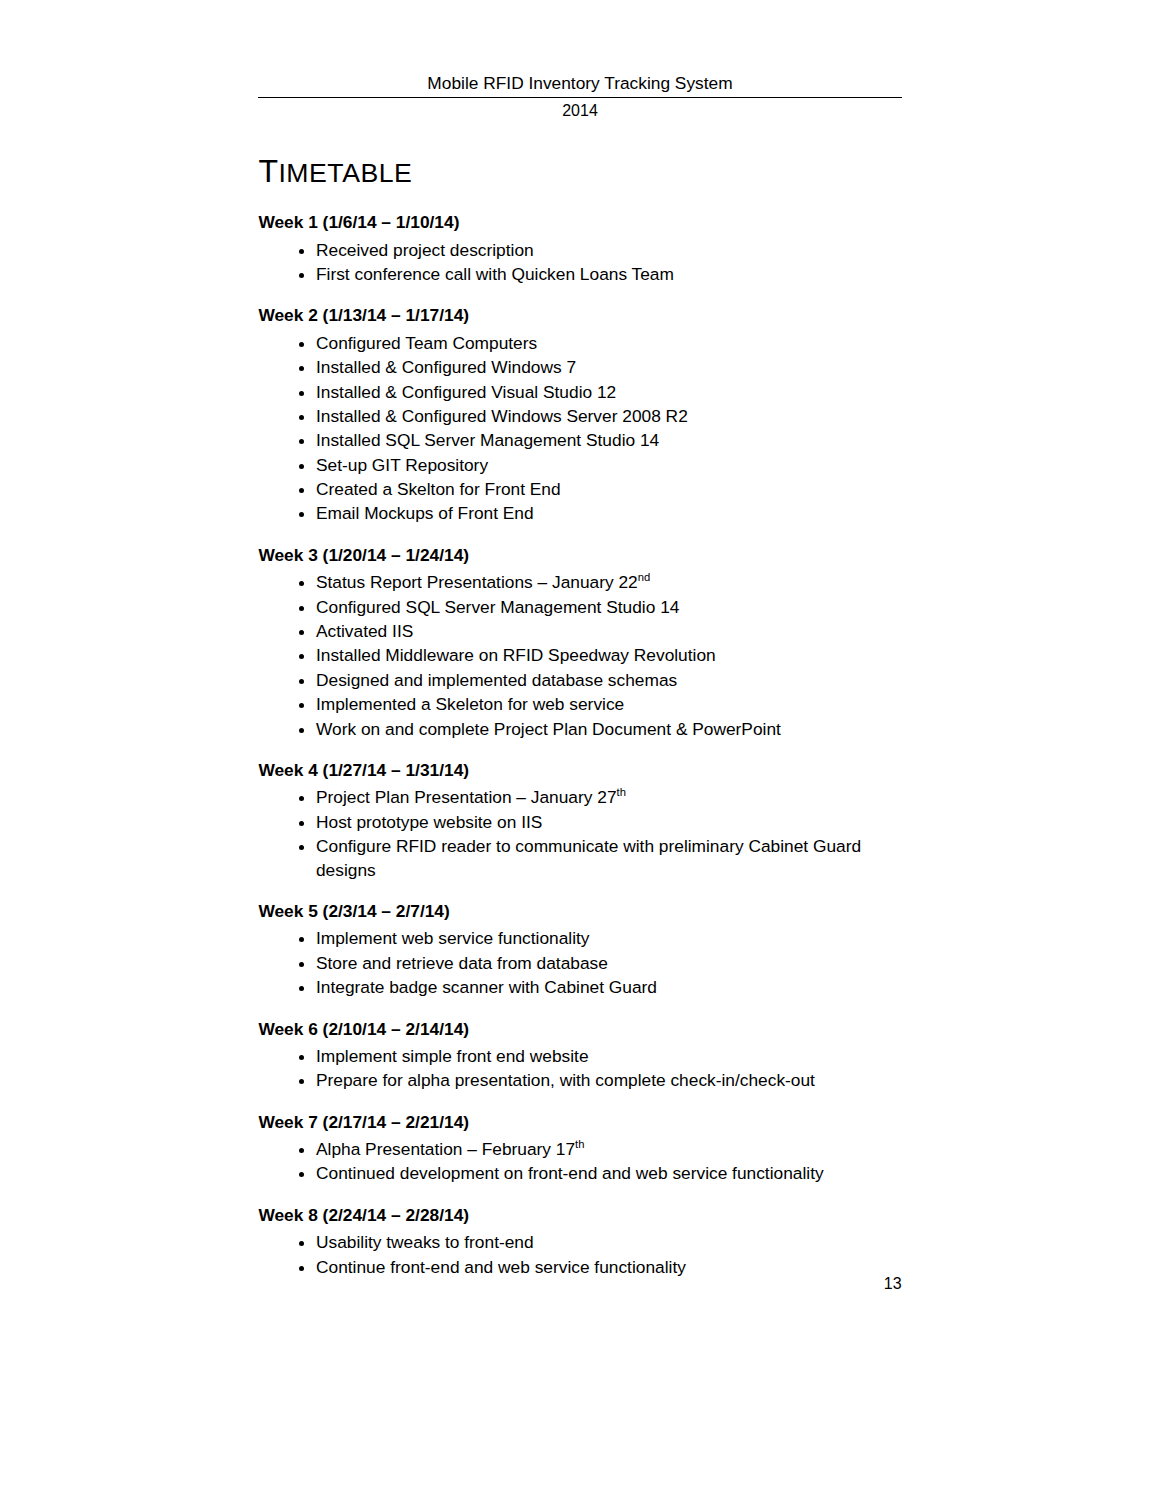Mobile RFID Inventory Tracking System
2014
Timetable
Week 1 (1/6/14 – 1/10/14)
Received project description
First conference call with Quicken Loans Team
Week 2 (1/13/14 – 1/17/14)
Configured Team Computers
Installed & Configured Windows 7
Installed & Configured Visual Studio 12
Installed & Configured Windows Server 2008 R2
Installed SQL Server Management Studio 14
Set-up GIT Repository
Created a Skelton for Front End
Email Mockups of Front End
Week 3 (1/20/14 – 1/24/14)
Status Report Presentations – January 22nd
Configured SQL Server Management Studio 14
Activated IIS
Installed Middleware on RFID Speedway Revolution
Designed and implemented database schemas
Implemented a Skeleton for web service
Work on and complete Project Plan Document & PowerPoint
Week 4 (1/27/14 – 1/31/14)
Project Plan Presentation – January 27th
Host prototype website on IIS
Configure RFID reader to communicate with preliminary Cabinet Guard designs
Week 5 (2/3/14 – 2/7/14)
Implement web service functionality
Store and retrieve data from database
Integrate badge scanner with Cabinet Guard
Week 6 (2/10/14 – 2/14/14)
Implement simple front end website
Prepare for alpha presentation, with complete check-in/check-out
Week 7 (2/17/14 – 2/21/14)
Alpha Presentation – February 17th
Continued development on front-end and web service functionality
Week 8 (2/24/14 – 2/28/14)
Usability tweaks to front-end
Continue front-end and web service functionality
13